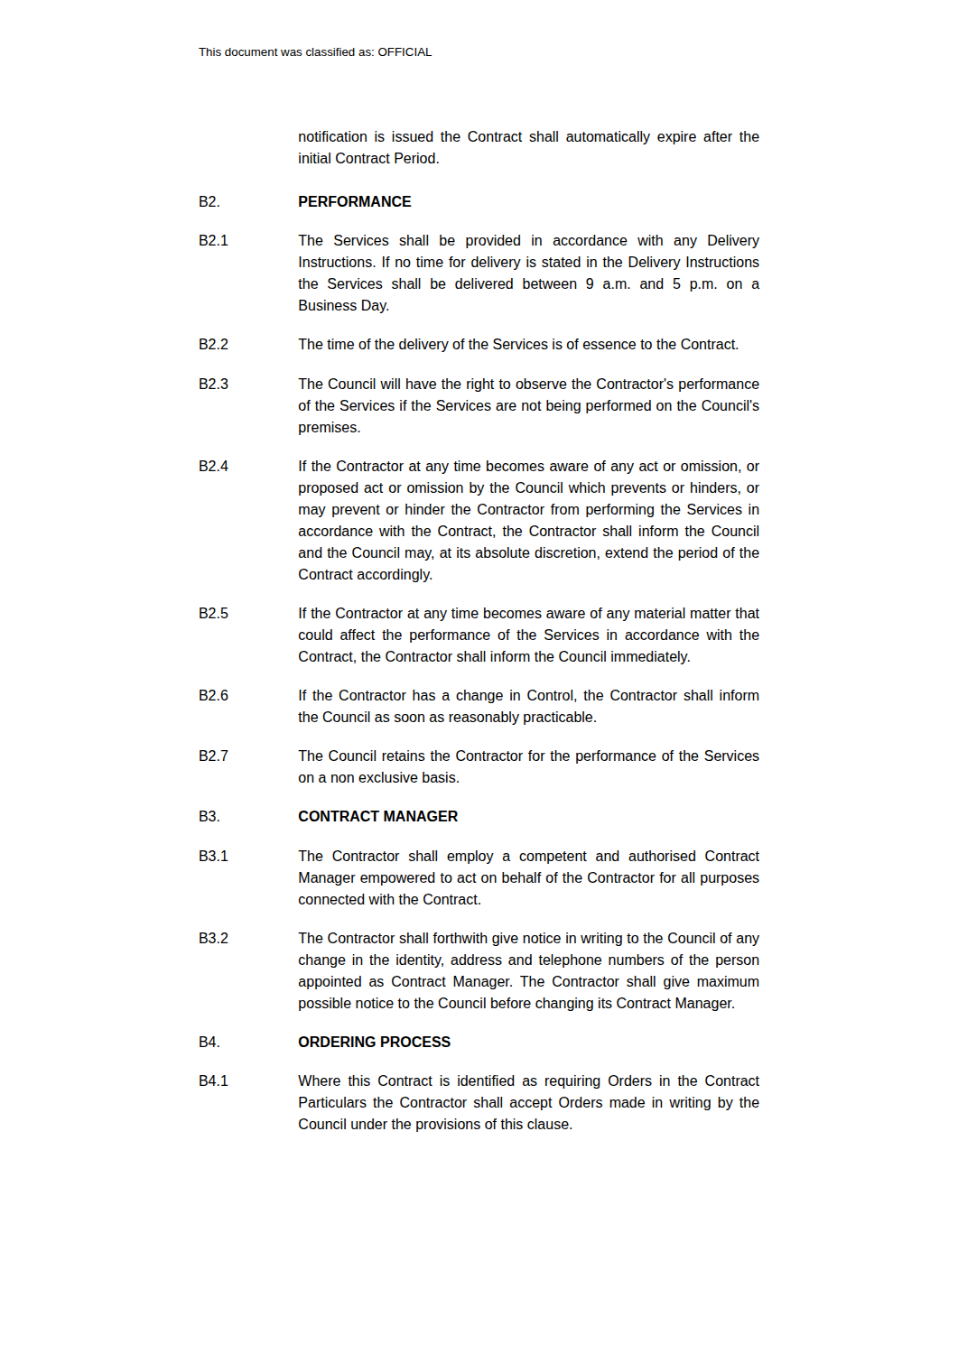This document was classified as: OFFICIAL
notification is issued the Contract shall automatically expire after the initial Contract Period.
B2.
PERFORMANCE
B2.1
The Services shall be provided in accordance with any Delivery Instructions. If no time for delivery is stated in the Delivery Instructions the Services shall be delivered between 9 a.m. and 5 p.m. on a Business Day.
B2.2
The time of the delivery of the Services is of essence to the Contract.
B2.3
The Council will have the right to observe the Contractor's performance of the Services if the Services are not being performed on the Council's premises.
B2.4
If the Contractor at any time becomes aware of any act or omission, or proposed act or omission by the Council which prevents or hinders, or may prevent or hinder the Contractor from performing the Services in accordance with the Contract, the Contractor shall inform the Council and the Council may, at its absolute discretion, extend the period of the Contract accordingly.
B2.5
If the Contractor at any time becomes aware of any material matter that could affect the performance of the Services in accordance with the Contract, the Contractor shall inform the Council immediately.
B2.6
If the Contractor has a change in Control, the Contractor shall inform the Council as soon as reasonably practicable.
B2.7
The Council retains the Contractor for the performance of the Services on a non exclusive basis.
B3.
CONTRACT MANAGER
B3.1
The Contractor shall employ a competent and authorised Contract Manager empowered to act on behalf of the Contractor for all purposes connected with the Contract.
B3.2
The Contractor shall forthwith give notice in writing to the Council of any change in the identity, address and telephone numbers of the person appointed as Contract Manager. The Contractor shall give maximum possible notice to the Council before changing its Contract Manager.
B4.
ORDERING PROCESS
B4.1
Where this Contract is identified as requiring Orders in the Contract Particulars the Contractor shall accept Orders made in writing by the Council under the provisions of this clause.